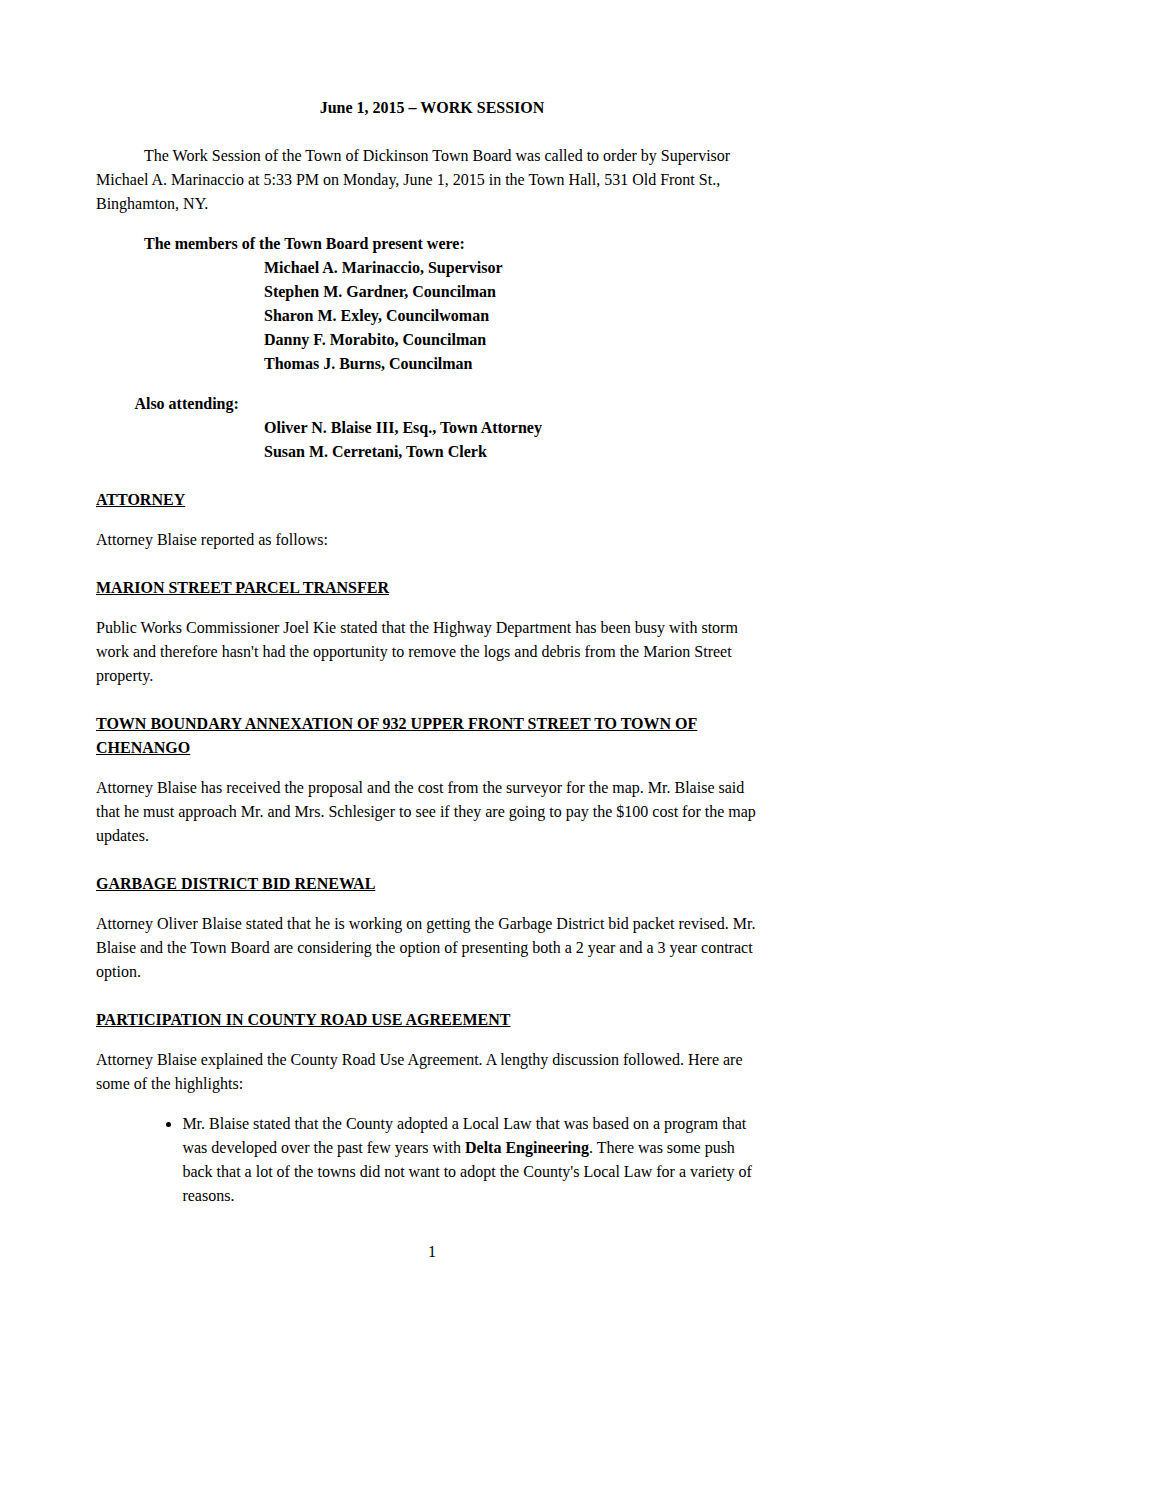June 1, 2015 – WORK SESSION
The Work Session of the Town of Dickinson Town Board was called to order by Supervisor Michael A. Marinaccio at 5:33 PM on Monday, June 1, 2015 in the Town Hall, 531 Old Front St., Binghamton, NY.
The members of the Town Board present were:
Michael A. Marinaccio, Supervisor Stephen M. Gardner, Councilman Sharon M. Exley, Councilwoman Danny F. Morabito, Councilman Thomas J. Burns, Councilman
Also attending:
Oliver N. Blaise III, Esq., Town Attorney Susan M. Cerretani, Town Clerk
ATTORNEY
Attorney Blaise reported as follows:
MARION STREET PARCEL TRANSFER
Public Works Commissioner Joel Kie stated that the Highway Department has been busy with storm work and therefore hasn't had the opportunity to remove the logs and debris from the Marion Street property.
TOWN BOUNDARY ANNEXATION OF 932 UPPER FRONT STREET TO TOWN OF CHENANGO
Attorney Blaise has received the proposal and the cost from the surveyor for the map. Mr. Blaise said that he must approach Mr. and Mrs. Schlesiger to see if they are going to pay the $100 cost for the map updates.
GARBAGE DISTRICT BID RENEWAL
Attorney Oliver Blaise stated that he is working on getting the Garbage District bid packet revised. Mr. Blaise and the Town Board are considering the option of presenting both a 2 year and a 3 year contract option.
PARTICIPATION IN COUNTY ROAD USE AGREEMENT
Attorney Blaise explained the County Road Use Agreement. A lengthy discussion followed. Here are some of the highlights:
Mr. Blaise stated that the County adopted a Local Law that was based on a program that was developed over the past few years with Delta Engineering. There was some push back that a lot of the towns did not want to adopt the County's Local Law for a variety of reasons.
1